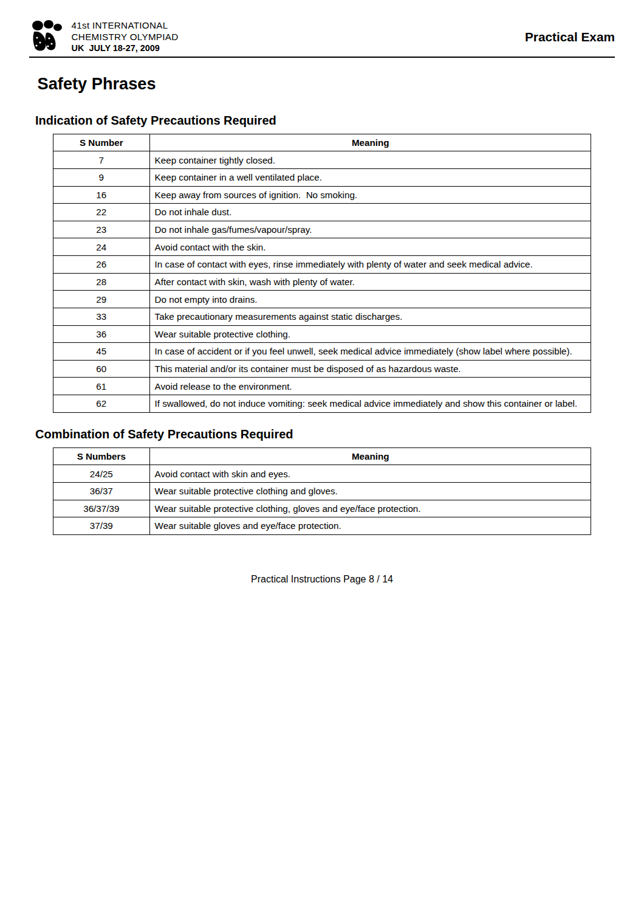41st INTERNATIONAL
CHEMISTRY OLYMPIAD
UK JULY 18-27, 2009
Practical Exam
Safety Phrases
Indication of Safety Precautions Required
| S Number | Meaning |
| --- | --- |
| 7 | Keep container tightly closed. |
| 9 | Keep container in a well ventilated place. |
| 16 | Keep away from sources of ignition. No smoking. |
| 22 | Do not inhale dust. |
| 23 | Do not inhale gas/fumes/vapour/spray. |
| 24 | Avoid contact with the skin. |
| 26 | In case of contact with eyes, rinse immediately with plenty of water and seek medical advice. |
| 28 | After contact with skin, wash with plenty of water. |
| 29 | Do not empty into drains. |
| 33 | Take precautionary measurements against static discharges. |
| 36 | Wear suitable protective clothing. |
| 45 | In case of accident or if you feel unwell, seek medical advice immediately (show label where possible). |
| 60 | This material and/or its container must be disposed of as hazardous waste. |
| 61 | Avoid release to the environment. |
| 62 | If swallowed, do not induce vomiting: seek medical advice immediately and show this container or label. |
Combination of Safety Precautions Required
| S Numbers | Meaning |
| --- | --- |
| 24/25 | Avoid contact with skin and eyes. |
| 36/37 | Wear suitable protective clothing and gloves. |
| 36/37/39 | Wear suitable protective clothing, gloves and eye/face protection. |
| 37/39 | Wear suitable gloves and eye/face protection. |
Practical Instructions Page 8 / 14